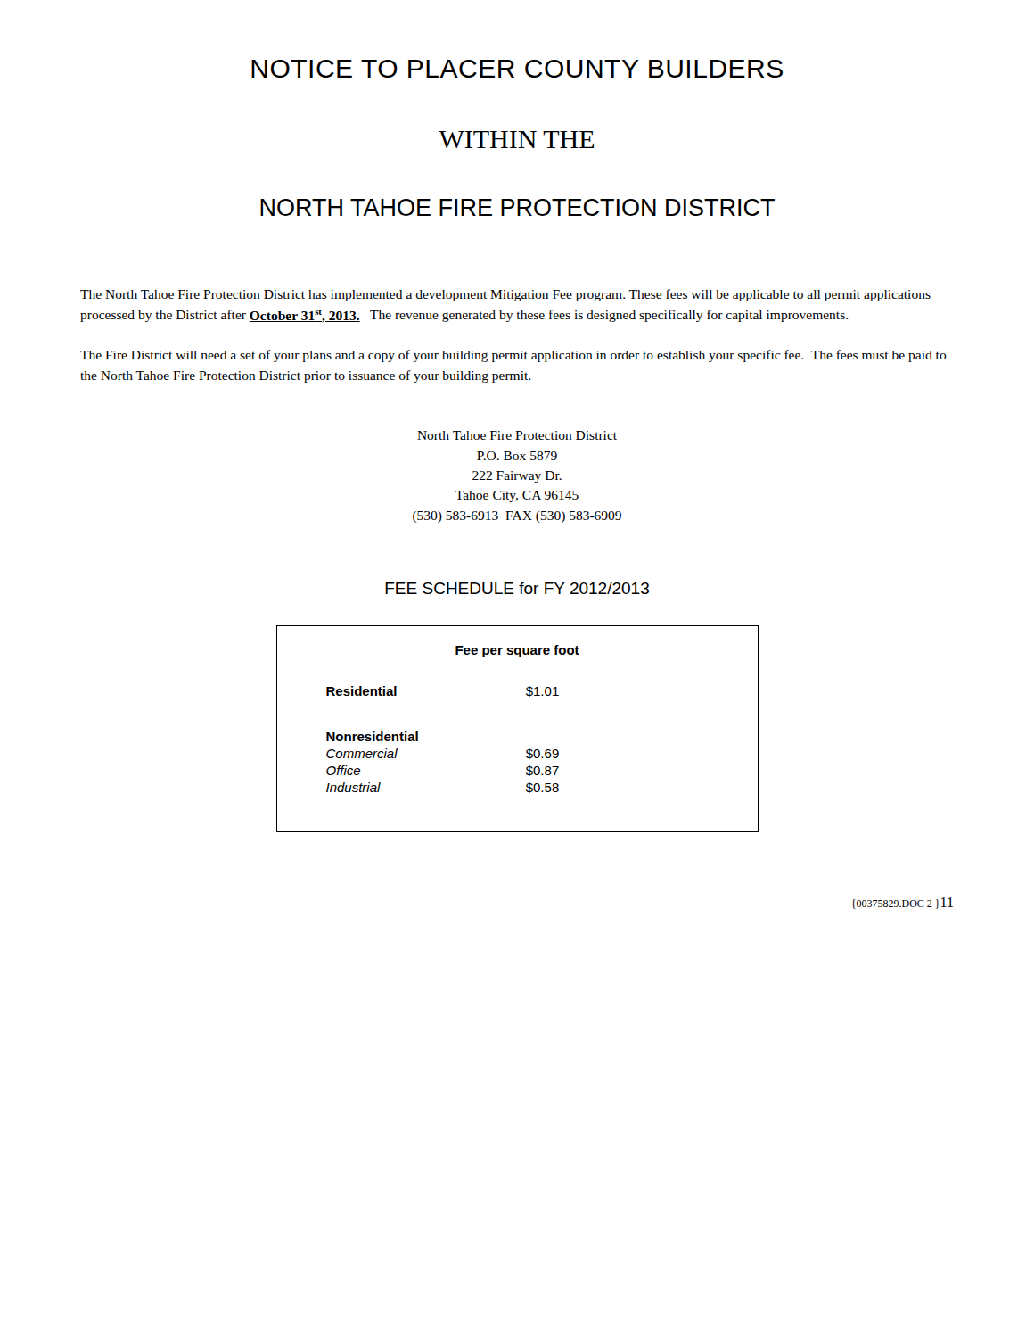NOTICE TO PLACER COUNTY BUILDERS
WITHIN THE
NORTH TAHOE FIRE PROTECTION DISTRICT
The North Tahoe Fire Protection District has implemented a development Mitigation Fee program. These fees will be applicable to all permit applications processed by the District after October 31st, 2013. The revenue generated by these fees is designed specifically for capital improvements.
The Fire District will need a set of your plans and a copy of your building permit application in order to establish your specific fee. The fees must be paid to the North Tahoe Fire Protection District prior to issuance of your building permit.
North Tahoe Fire Protection District
P.O. Box 5879
222 Fairway Dr.
Tahoe City, CA 96145
(530) 583-6913 FAX (530) 583-6909
FEE SCHEDULE for FY 2012/2013
Fee per square foot
| Residential | $1.01 |
| Nonresidential | |
| Commercial | $0.69 |
| Office | $0.87 |
| Industrial | $0.58 |
{00375829.DOC 2 }11